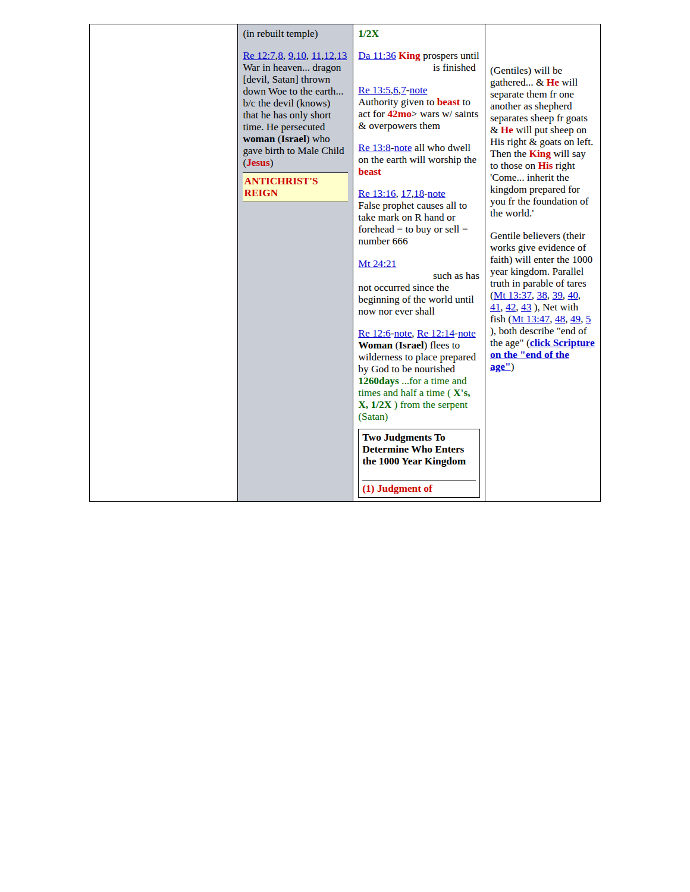| | (in rebuilt temple) Re 12:7 , 8 , 9 , 10 , 11 , 12 , 13 War in heaven... dragon [devil, Satan] thrown down Woe to the earth... b/c the devil (knows) that he has only short time. He persecuted woman ( Israel ) who gave birth to Male Child ( Jesus ) ANTICHRIST'S REIGN | 1/2X Da 11:36 King prospers until is finished Re 13:5 , 6 , 7 - note Authority given to beast to act for 42mo > wars w/ saints & overpowers them Re 13:8 - note all who dwell on the earth will worship the beast Re 13:16 , 17 , 18 - note False prophet causes all to take mark on R hand or forehead = to buy or sell = number 666 Mt 24:21 such as has not occurred since the beginning of the world until now nor ever shall Re 12:6 - note , Re 12:14 - note Woman ( Israel ) flees to wilderness to place prepared by God to be nourished 1260days ...for a time and times and half a time ( X's, X, 1/2X ) from the serpent (Satan) Two Judgments To Determine Who Enters the 1000 Year Kingdom (1) Judgment of | (Gentiles) will be gathered... & He will separate them fr one another as shepherd separates sheep fr goats & He will put sheep on His right & goats on left. Then the King will say to those on His right 'Come... inherit the kingdom prepared for you fr the foundation of the world.' Gentile believers (their works give evidence of faith) will enter the 1000 year kingdom. Parallel truth in parable of tares ( Mt 13:37 , 38 , 39 , 40 , 41 , 42 , 43 ), Net with fish ( Mt 13:47 , 48 , 49 , 5 ), both describe "end of the age" ( click Scripture on the "end of the age" ) |